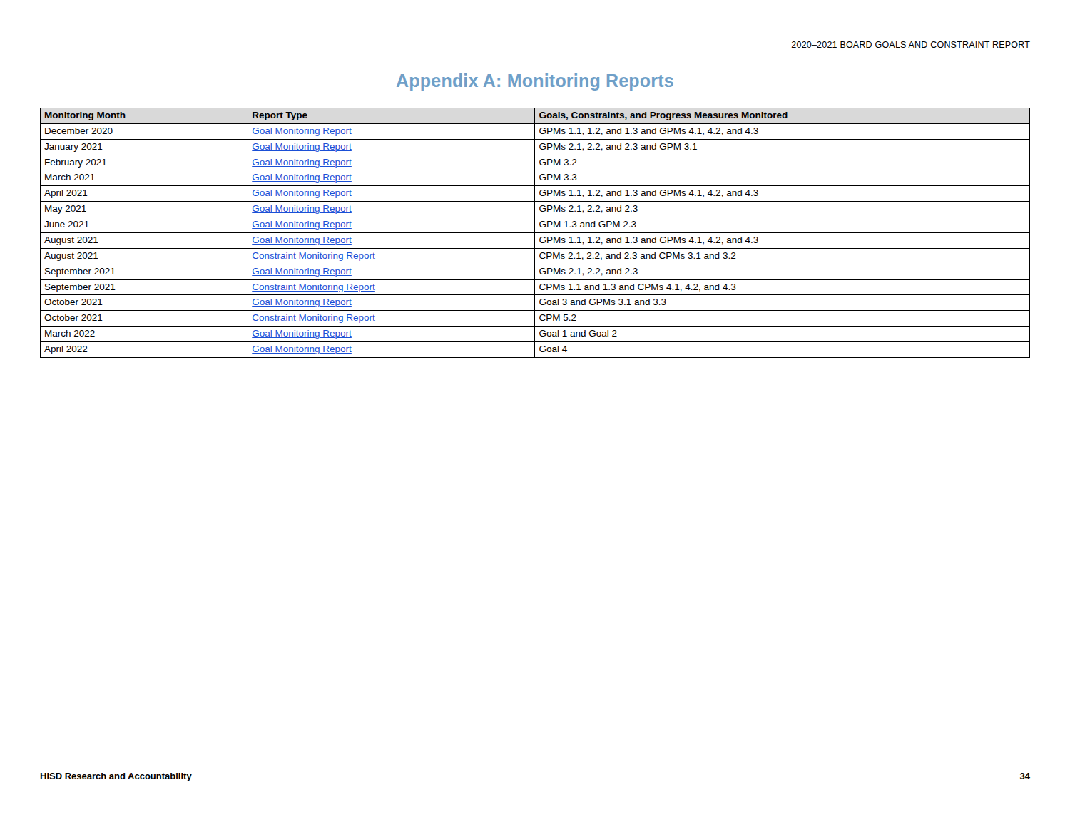2020–2021 BOARD GOALS AND CONSTRAINT REPORT
Appendix A: Monitoring Reports
| Monitoring Month | Report Type | Goals, Constraints, and Progress Measures Monitored |
| --- | --- | --- |
| December 2020 | Goal Monitoring Report | GPMs 1.1, 1.2, and 1.3 and GPMs 4.1, 4.2, and 4.3 |
| January 2021 | Goal Monitoring Report | GPMs 2.1, 2.2, and 2.3 and GPM 3.1 |
| February 2021 | Goal Monitoring Report | GPM 3.2 |
| March 2021 | Goal Monitoring Report | GPM 3.3 |
| April 2021 | Goal Monitoring Report | GPMs 1.1, 1.2, and 1.3 and GPMs 4.1, 4.2, and 4.3 |
| May 2021 | Goal Monitoring Report | GPMs 2.1, 2.2, and 2.3 |
| June 2021 | Goal Monitoring Report | GPM 1.3 and GPM 2.3 |
| August 2021 | Goal Monitoring Report | GPMs 1.1, 1.2, and 1.3 and GPMs 4.1, 4.2, and 4.3 |
| August 2021 | Constraint Monitoring Report | CPMs 2.1, 2.2, and 2.3 and CPMs 3.1 and 3.2 |
| September 2021 | Goal Monitoring Report | GPMs 2.1, 2.2, and 2.3 |
| September 2021 | Constraint Monitoring Report | CPMs 1.1 and 1.3 and CPMs 4.1, 4.2, and 4.3 |
| October 2021 | Goal Monitoring Report | Goal 3 and GPMs 3.1 and 3.3 |
| October 2021 | Constraint Monitoring Report | CPM 5.2 |
| March 2022 | Goal Monitoring Report | Goal 1 and Goal 2 |
| April 2022 | Goal Monitoring Report | Goal 4 |
HISD Research and Accountability 34